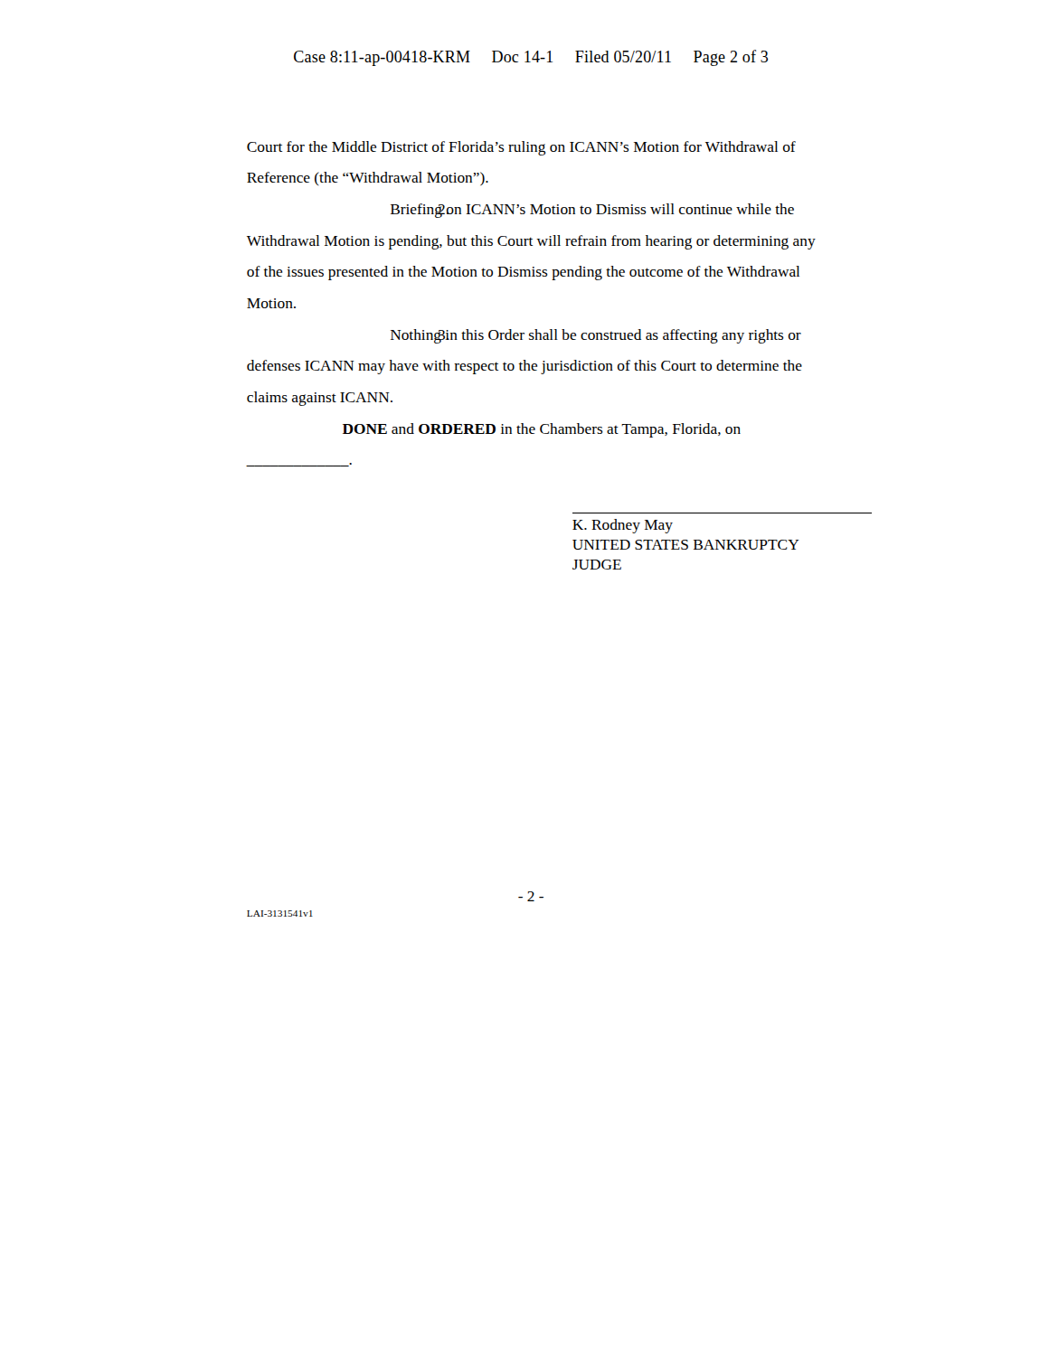Case 8:11-ap-00418-KRM Doc 14-1 Filed 05/20/11 Page 2 of 3
Court for the Middle District of Florida’s ruling on ICANN’s Motion for Withdrawal of Reference (the “Withdrawal Motion”).
2. Briefing on ICANN’s Motion to Dismiss will continue while the Withdrawal Motion is pending, but this Court will refrain from hearing or determining any of the issues presented in the Motion to Dismiss pending the outcome of the Withdrawal Motion.
3. Nothing in this Order shall be construed as affecting any rights or defenses ICANN may have with respect to the jurisdiction of this Court to determine the claims against ICANN.
DONE and ORDERED in the Chambers at Tampa, Florida, on _____________.
K. Rodney May
UNITED STATES BANKRUPTCY JUDGE
- 2 -
LAI-3131541v1